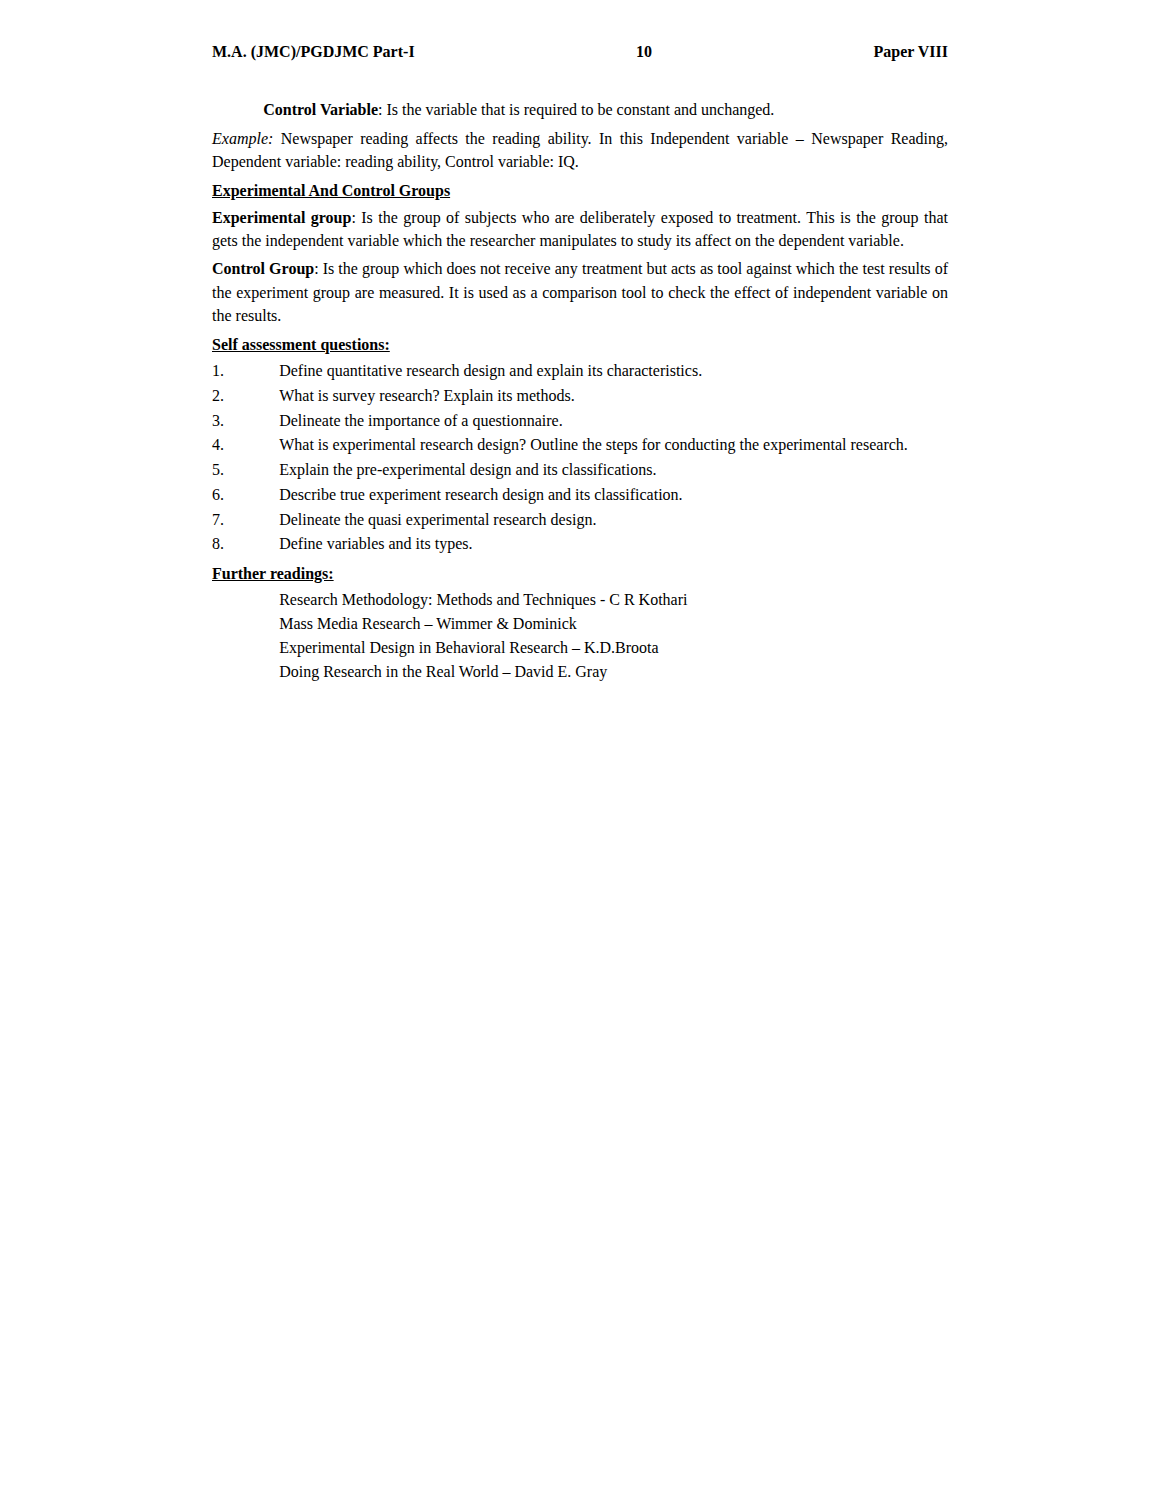M.A. (JMC)/PGDJMC Part-I 10 Paper VIII
Control Variable: Is the variable that is required to be constant and unchanged.
Example: Newspaper reading affects the reading ability. In this Independent variable – Newspaper Reading, Dependent variable: reading ability, Control variable: IQ.
Experimental And Control Groups
Experimental group: Is the group of subjects who are deliberately exposed to treatment. This is the group that gets the independent variable which the researcher manipulates to study its affect on the dependent variable.
Control Group: Is the group which does not receive any treatment but acts as tool against which the test results of the experiment group are measured. It is used as a comparison tool to check the effect of independent variable on the results.
Self assessment questions:
Define quantitative research design and explain its characteristics.
What is survey research? Explain its methods.
Delineate the importance of a questionnaire.
What is experimental research design? Outline the steps for conducting the experimental research.
Explain the pre-experimental design and its classifications.
Describe true experiment research design and its classification.
Delineate the quasi experimental research design.
Define variables and its types.
Further readings:
Research Methodology: Methods and Techniques - C R Kothari
Mass Media Research – Wimmer & Dominick
Experimental Design in Behavioral Research – K.D.Broota
Doing Research in the Real World – David E. Gray